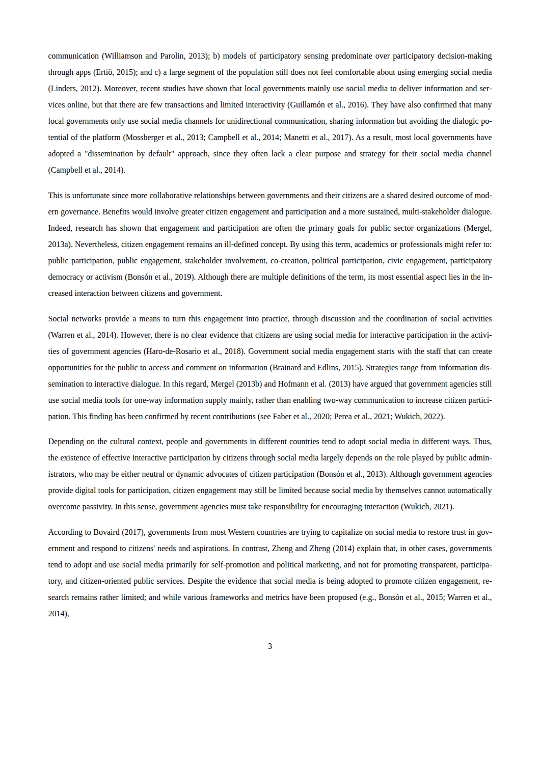communication (Williamson and Parolin, 2013); b) models of participatory sensing predominate over participatory decision-making through apps (Ertiö, 2015); and c) a large segment of the population still does not feel comfortable about using emerging social media (Linders, 2012). Moreover, recent studies have shown that local governments mainly use social media to deliver information and services online, but that there are few transactions and limited interactivity (Guillamón et al., 2016). They have also confirmed that many local governments only use social media channels for unidirectional communication, sharing information but avoiding the dialogic potential of the platform (Mossberger et al., 2013; Campbell et al., 2014; Manetti et al., 2017). As a result, most local governments have adopted a "dissemination by default" approach, since they often lack a clear purpose and strategy for their social media channel (Campbell et al., 2014).
This is unfortunate since more collaborative relationships between governments and their citizens are a shared desired outcome of modern governance. Benefits would involve greater citizen engagement and participation and a more sustained, multi-stakeholder dialogue. Indeed, research has shown that engagement and participation are often the primary goals for public sector organizations (Mergel, 2013a). Nevertheless, citizen engagement remains an ill-defined concept. By using this term, academics or professionals might refer to: public participation, public engagement, stakeholder involvement, co-creation, political participation, civic engagement, participatory democracy or activism (Bonsón et al., 2019). Although there are multiple definitions of the term, its most essential aspect lies in the increased interaction between citizens and government.
Social networks provide a means to turn this engagement into practice, through discussion and the coordination of social activities (Warren et al., 2014). However, there is no clear evidence that citizens are using social media for interactive participation in the activities of government agencies (Haro-de-Rosario et al., 2018). Government social media engagement starts with the staff that can create opportunities for the public to access and comment on information (Brainard and Edlins, 2015). Strategies range from information dissemination to interactive dialogue. In this regard, Mergel (2013b) and Hofmann et al. (2013) have argued that government agencies still use social media tools for one-way information supply mainly, rather than enabling two-way communication to increase citizen participation. This finding has been confirmed by recent contributions (see Faber et al., 2020; Perea et al., 2021; Wukich, 2022).
Depending on the cultural context, people and governments in different countries tend to adopt social media in different ways. Thus, the existence of effective interactive participation by citizens through social media largely depends on the role played by public administrators, who may be either neutral or dynamic advocates of citizen participation (Bonsón et al., 2013). Although government agencies provide digital tools for participation, citizen engagement may still be limited because social media by themselves cannot automatically overcome passivity. In this sense, government agencies must take responsibility for encouraging interaction (Wukich, 2021).
According to Bovaird (2017), governments from most Western countries are trying to capitalize on social media to restore trust in government and respond to citizens' needs and aspirations. In contrast, Zheng and Zheng (2014) explain that, in other cases, governments tend to adopt and use social media primarily for self-promotion and political marketing, and not for promoting transparent, participatory, and citizen-oriented public services. Despite the evidence that social media is being adopted to promote citizen engagement, research remains rather limited; and while various frameworks and metrics have been proposed (e.g., Bonsón et al., 2015; Warren et al., 2014),
3